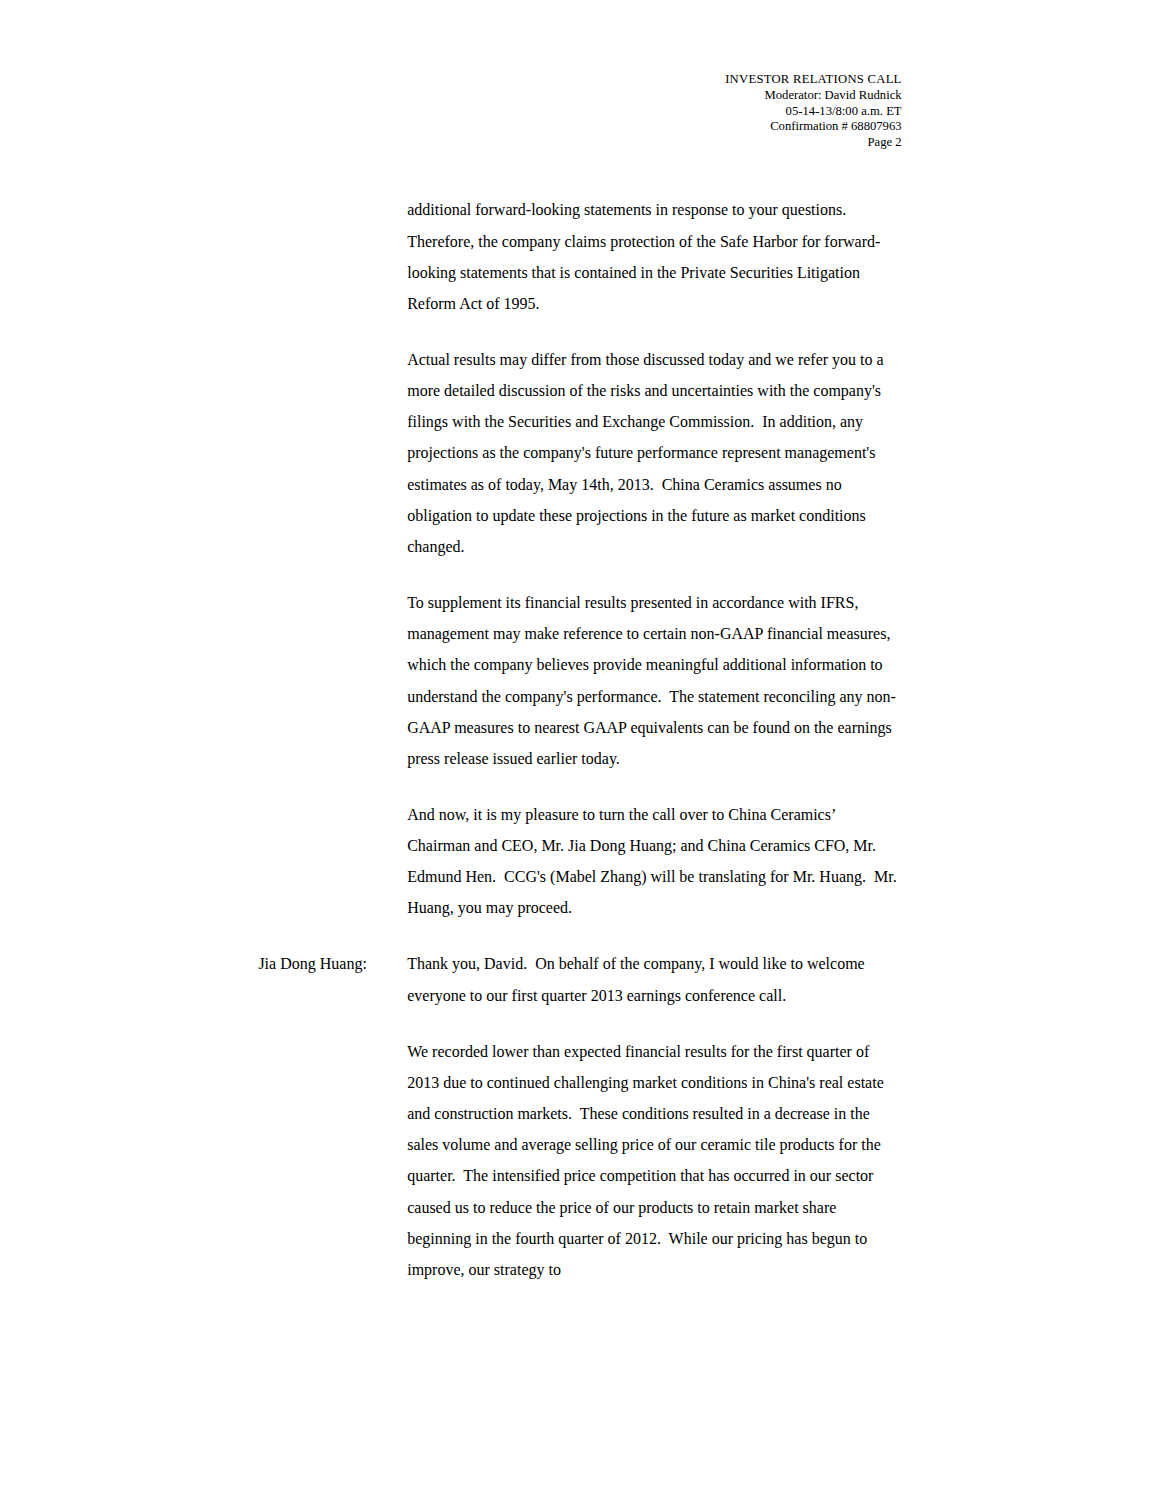INVESTOR RELATIONS CALL
Moderator: David Rudnick
05-14-13/8:00 a.m. ET
Confirmation # 68807963
Page 2
additional forward-looking statements in response to your questions. Therefore, the company claims protection of the Safe Harbor for forward-looking statements that is contained in the Private Securities Litigation Reform Act of 1995.
Actual results may differ from those discussed today and we refer you to a more detailed discussion of the risks and uncertainties with the company's filings with the Securities and Exchange Commission. In addition, any projections as the company's future performance represent management's estimates as of today, May 14th, 2013. China Ceramics assumes no obligation to update these projections in the future as market conditions changed.
To supplement its financial results presented in accordance with IFRS, management may make reference to certain non-GAAP financial measures, which the company believes provide meaningful additional information to understand the company's performance. The statement reconciling any non-GAAP measures to nearest GAAP equivalents can be found on the earnings press release issued earlier today.
And now, it is my pleasure to turn the call over to China Ceramics’ Chairman and CEO, Mr. Jia Dong Huang; and China Ceramics CFO, Mr. Edmund Hen. CCG's (Mabel Zhang) will be translating for Mr. Huang. Mr. Huang, you may proceed.
Jia Dong Huang:
Thank you, David. On behalf of the company, I would like to welcome everyone to our first quarter 2013 earnings conference call.
We recorded lower than expected financial results for the first quarter of 2013 due to continued challenging market conditions in China's real estate and construction markets. These conditions resulted in a decrease in the sales volume and average selling price of our ceramic tile products for the quarter. The intensified price competition that has occurred in our sector caused us to reduce the price of our products to retain market share beginning in the fourth quarter of 2012. While our pricing has begun to improve, our strategy to